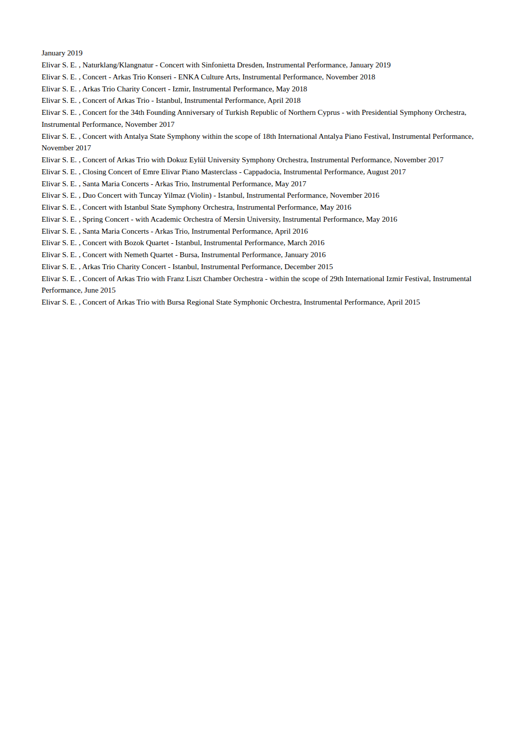January 2019
Elivar S. E. , Naturklang/Klangnatur - Concert with Sinfonietta Dresden, Instrumental Performance, January 2019
Elivar S. E. , Concert - Arkas Trio Konseri - ENKA Culture Arts, Instrumental Performance, November 2018
Elivar S. E. , Arkas Trio Charity Concert - Izmir, Instrumental Performance, May 2018
Elivar S. E. , Concert of Arkas Trio - Istanbul, Instrumental Performance, April 2018
Elivar S. E. , Concert for the 34th Founding Anniversary of Turkish Republic of Northern Cyprus - with Presidential Symphony Orchestra, Instrumental Performance, November 2017
Elivar S. E. , Concert with Antalya State Symphony within the scope of 18th International Antalya Piano Festival, Instrumental Performance, November 2017
Elivar S. E. , Concert of Arkas Trio with Dokuz Eylül University Symphony Orchestra, Instrumental Performance, November 2017
Elivar S. E. , Closing Concert of Emre Elivar Piano Masterclass - Cappadocia, Instrumental Performance, August 2017
Elivar S. E. , Santa Maria Concerts - Arkas Trio, Instrumental Performance, May 2017
Elivar S. E. , Duo Concert with Tuncay Yilmaz (Violin) - Istanbul, Instrumental Performance, November 2016
Elivar S. E. , Concert with Istanbul State Symphony Orchestra, Instrumental Performance, May 2016
Elivar S. E. , Spring Concert - with Academic Orchestra of Mersin University, Instrumental Performance, May 2016
Elivar S. E. , Santa Maria Concerts - Arkas Trio, Instrumental Performance, April 2016
Elivar S. E. , Concert with Bozok Quartet - Istanbul, Instrumental Performance, March 2016
Elivar S. E. , Concert with Nemeth Quartet - Bursa, Instrumental Performance, January 2016
Elivar S. E. , Arkas Trio Charity Concert - Istanbul, Instrumental Performance, December 2015
Elivar S. E. , Concert of Arkas Trio with Franz Liszt Chamber Orchestra - within the scope of 29th International Izmir Festival, Instrumental Performance, June 2015
Elivar S. E. , Concert of Arkas Trio with Bursa Regional State Symphonic Orchestra, Instrumental Performance, April 2015